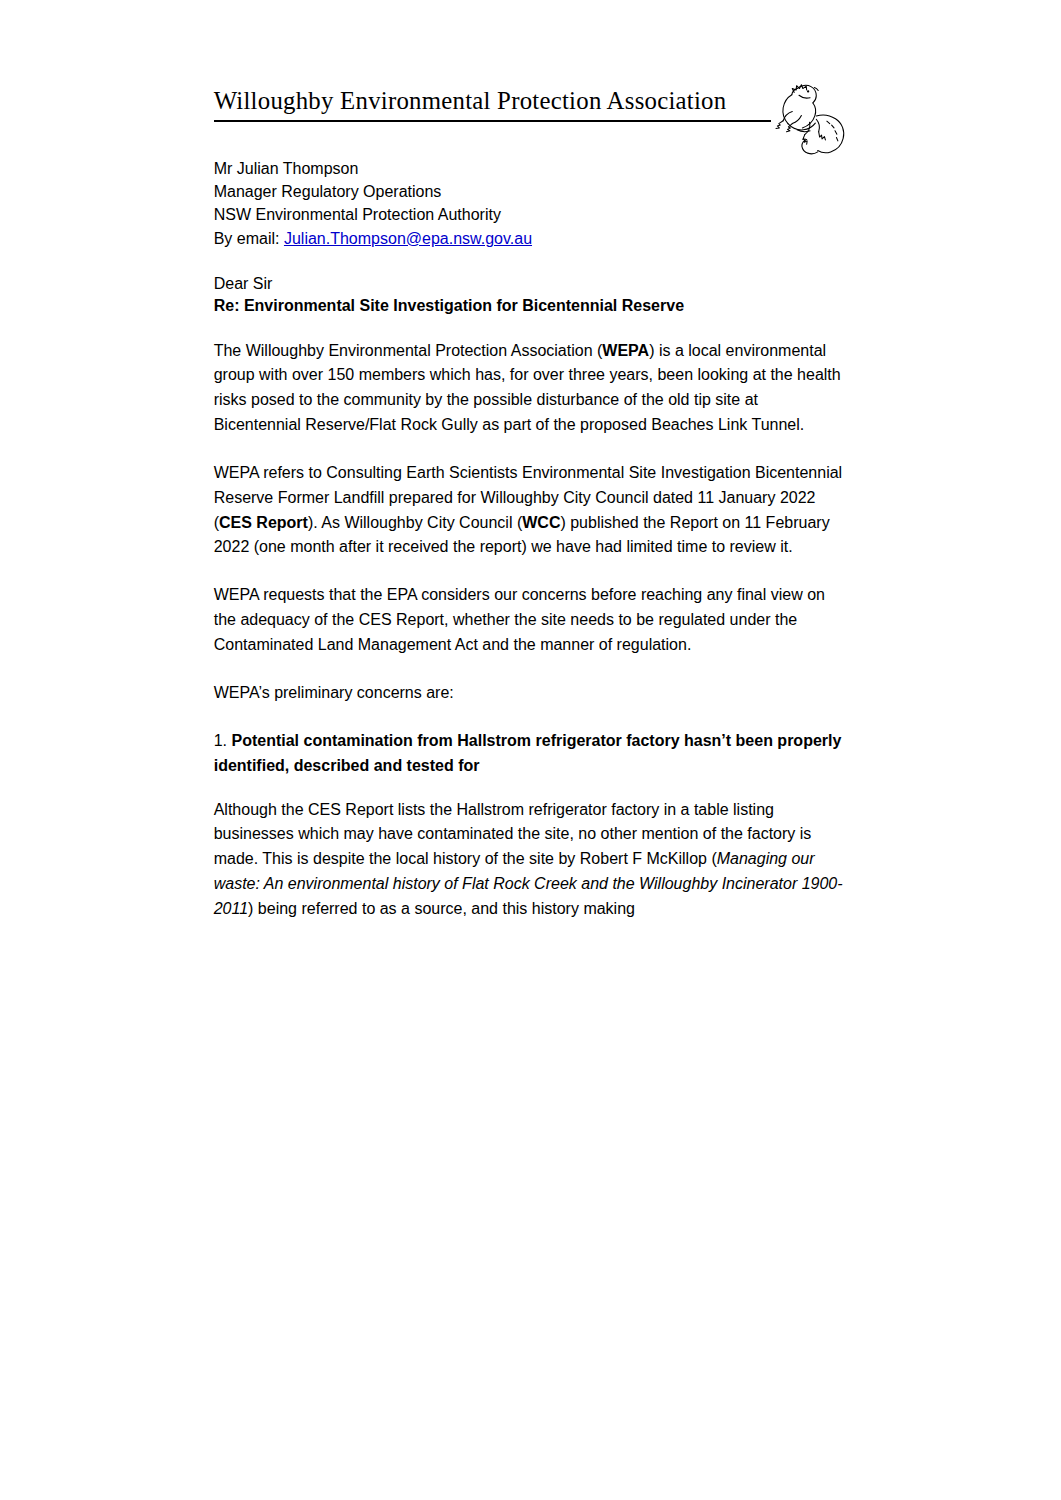Willoughby Environmental Protection Association
Mr Julian Thompson
Manager Regulatory Operations
NSW Environmental Protection Authority
By email: Julian.Thompson@epa.nsw.gov.au
Dear Sir
Re: Environmental Site Investigation for Bicentennial Reserve
The Willoughby Environmental Protection Association (WEPA) is a local environmental group with over 150 members which has, for over three years, been looking at the health risks posed to the community by the possible disturbance of the old tip site at Bicentennial Reserve/Flat Rock Gully as part of the proposed Beaches Link Tunnel.
WEPA refers to Consulting Earth Scientists Environmental Site Investigation Bicentennial Reserve Former Landfill prepared for Willoughby City Council dated 11 January 2022 (CES Report). As Willoughby City Council (WCC) published the Report on 11 February 2022 (one month after it received the report) we have had limited time to review it.
WEPA requests that the EPA considers our concerns before reaching any final view on the adequacy of the CES Report, whether the site needs to be regulated under the Contaminated Land Management Act and the manner of regulation.
WEPA’s preliminary concerns are:
1. Potential contamination from Hallstrom refrigerator factory hasn’t been properly identified, described and tested for
Although the CES Report lists the Hallstrom refrigerator factory in a table listing businesses which may have contaminated the site, no other mention of the factory is made. This is despite the local history of the site by Robert F McKillop (Managing our waste: An environmental history of Flat Rock Creek and the Willoughby Incinerator 1900-2011) being referred to as a source, and this history making